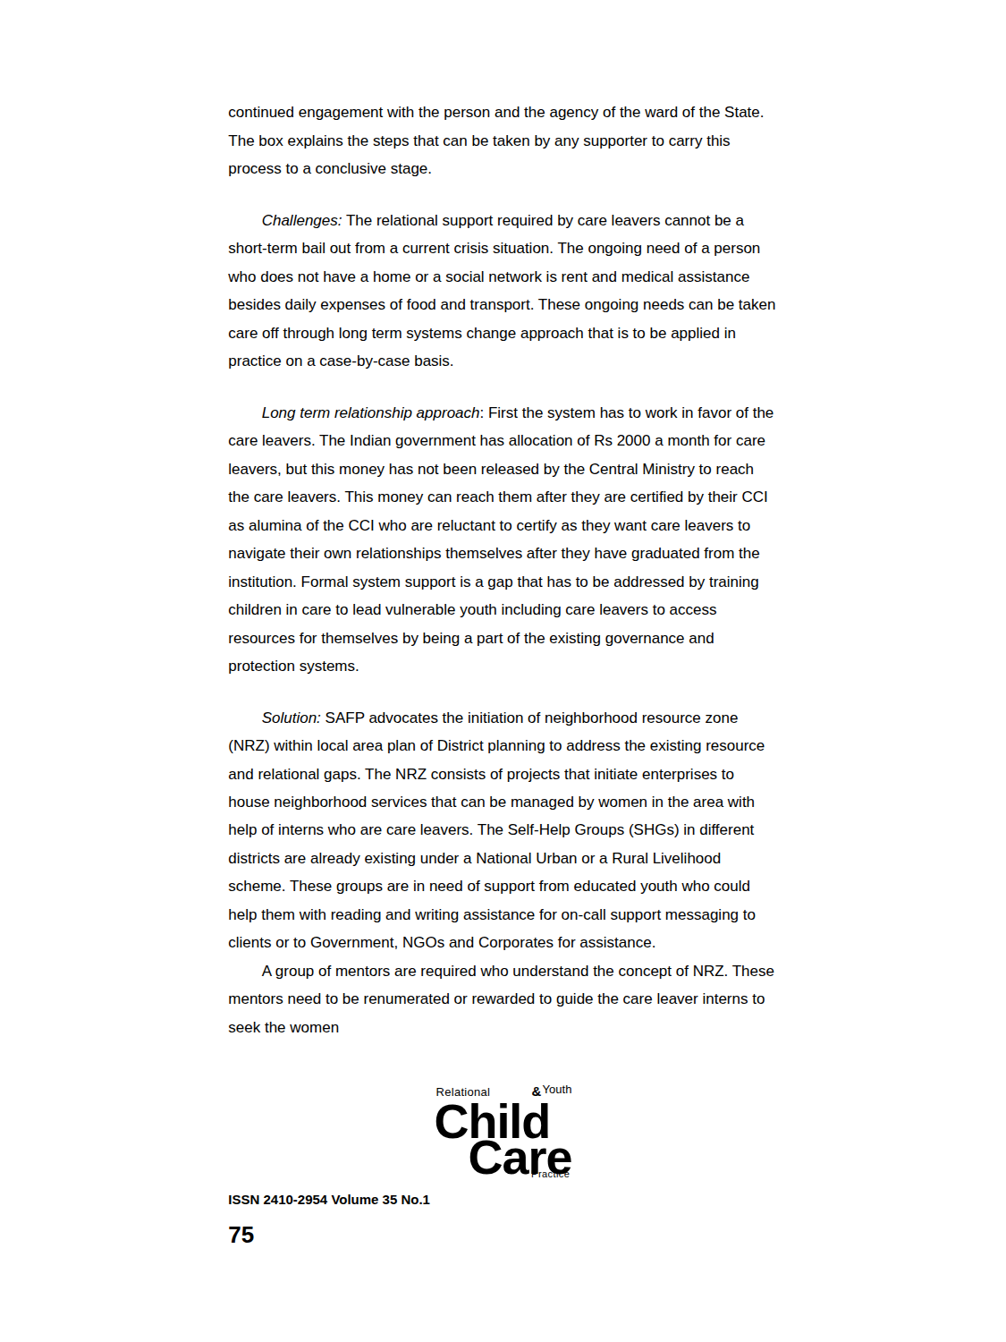continued engagement with the person and the agency of the ward of the State. The box explains the steps that can be taken by any supporter to carry this process to a conclusive stage.
Challenges: The relational support required by care leavers cannot be a short-term bail out from a current crisis situation. The ongoing need of a person who does not have a home or a social network is rent and medical assistance besides daily expenses of food and transport. These ongoing needs can be taken care off through long term systems change approach that is to be applied in practice on a case-by-case basis.
Long term relationship approach: First the system has to work in favor of the care leavers. The Indian government has allocation of Rs 2000 a month for care leavers, but this money has not been released by the Central Ministry to reach the care leavers. This money can reach them after they are certified by their CCI as alumina of the CCI who are reluctant to certify as they want care leavers to navigate their own relationships themselves after they have graduated from the institution. Formal system support is a gap that has to be addressed by training children in care to lead vulnerable youth including care leavers to access resources for themselves by being a part of the existing governance and protection systems.
Solution: SAFP advocates the initiation of neighborhood resource zone (NRZ) within local area plan of District planning to address the existing resource and relational gaps. The NRZ consists of projects that initiate enterprises to house neighborhood services that can be managed by women in the area with help of interns who are care leavers. The Self-Help Groups (SHGs) in different districts are already existing under a National Urban or a Rural Livelihood scheme. These groups are in need of support from educated youth who could help them with reading and writing assistance for on-call support messaging to clients or to Government, NGOs and Corporates for assistance.
A group of mentors are required who understand the concept of NRZ. These mentors need to be renumerated or rewarded to guide the care leaver interns to seek the women
Relational &Youth Child Care Practice
ISSN 2410-2954 Volume 35 No.1
75